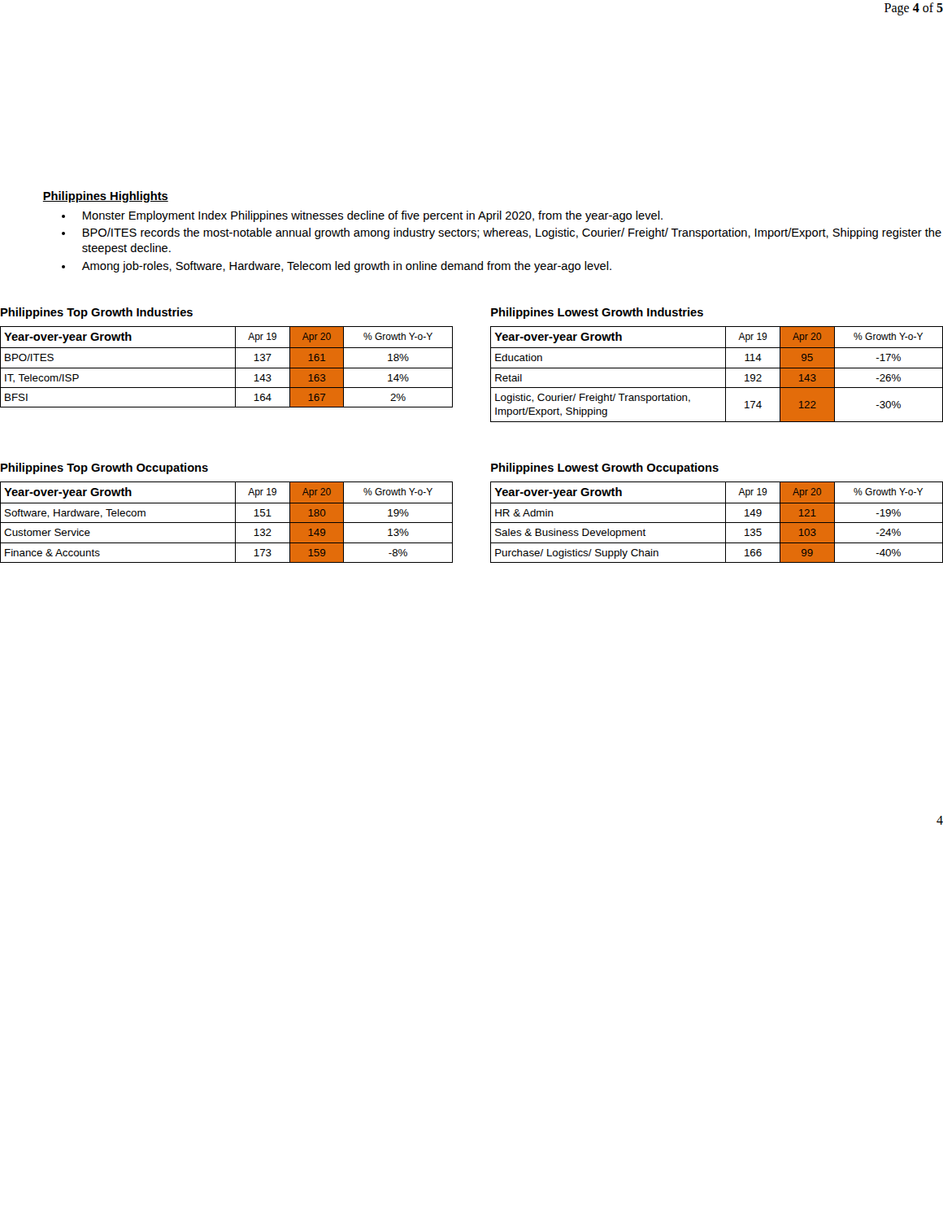Page 4 of 5
Philippines Highlights
Monster Employment Index Philippines witnesses decline of five percent in April 2020, from the year-ago level.
BPO/ITES records the most-notable annual growth among industry sectors; whereas, Logistic, Courier/ Freight/ Transportation, Import/Export, Shipping register the steepest decline.
Among job-roles, Software, Hardware, Telecom led growth in online demand from the year-ago level.
Philippines Top Growth Industries
| Year-over-year Growth | Apr 19 | Apr 20 | % Growth Y-o-Y |
| --- | --- | --- | --- |
| BPO/ITES | 137 | 161 | 18% |
| IT, Telecom/ISP | 143 | 163 | 14% |
| BFSI | 164 | 167 | 2% |
Philippines Lowest Growth Industries
| Year-over-year Growth | Apr 19 | Apr 20 | % Growth Y-o-Y |
| --- | --- | --- | --- |
| Education | 114 | 95 | -17% |
| Retail | 192 | 143 | -26% |
| Logistic, Courier/ Freight/ Transportation, Import/Export, Shipping | 174 | 122 | -30% |
Philippines Top Growth Occupations
| Year-over-year Growth | Apr 19 | Apr 20 | % Growth Y-o-Y |
| --- | --- | --- | --- |
| Software, Hardware, Telecom | 151 | 180 | 19% |
| Customer Service | 132 | 149 | 13% |
| Finance & Accounts | 173 | 159 | -8% |
Philippines Lowest Growth Occupations
| Year-over-year Growth | Apr 19 | Apr 20 | % Growth Y-o-Y |
| --- | --- | --- | --- |
| HR & Admin | 149 | 121 | -19% |
| Sales & Business Development | 135 | 103 | -24% |
| Purchase/ Logistics/ Supply Chain | 166 | 99 | -40% |
4